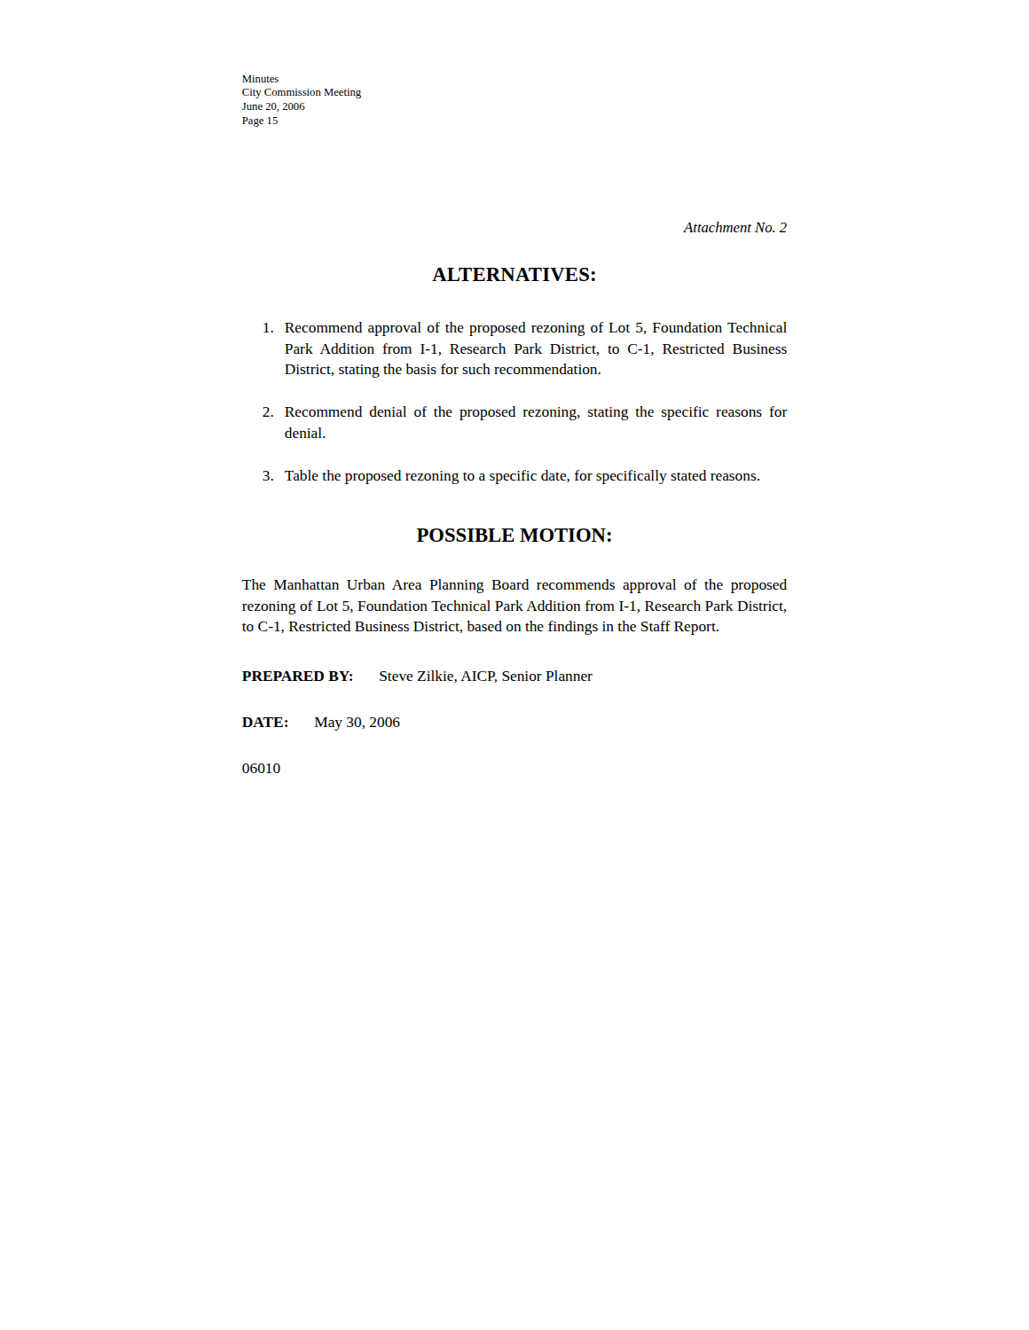Minutes
City Commission Meeting
June 20, 2006
Page 15
Attachment No. 2
ALTERNATIVES:
Recommend approval of the proposed rezoning of Lot 5, Foundation Technical Park Addition from I-1, Research Park District, to C-1, Restricted Business District, stating the basis for such recommendation.
Recommend denial of the proposed rezoning, stating the specific reasons for denial.
Table the proposed rezoning to a specific date, for specifically stated reasons.
POSSIBLE MOTION:
The Manhattan Urban Area Planning Board recommends approval of the proposed rezoning of Lot 5, Foundation Technical Park Addition from I-1, Research Park District, to C-1, Restricted Business District, based on the findings in the Staff Report.
PREPARED BY: Steve Zilkie, AICP, Senior Planner
DATE: May 30, 2006
06010